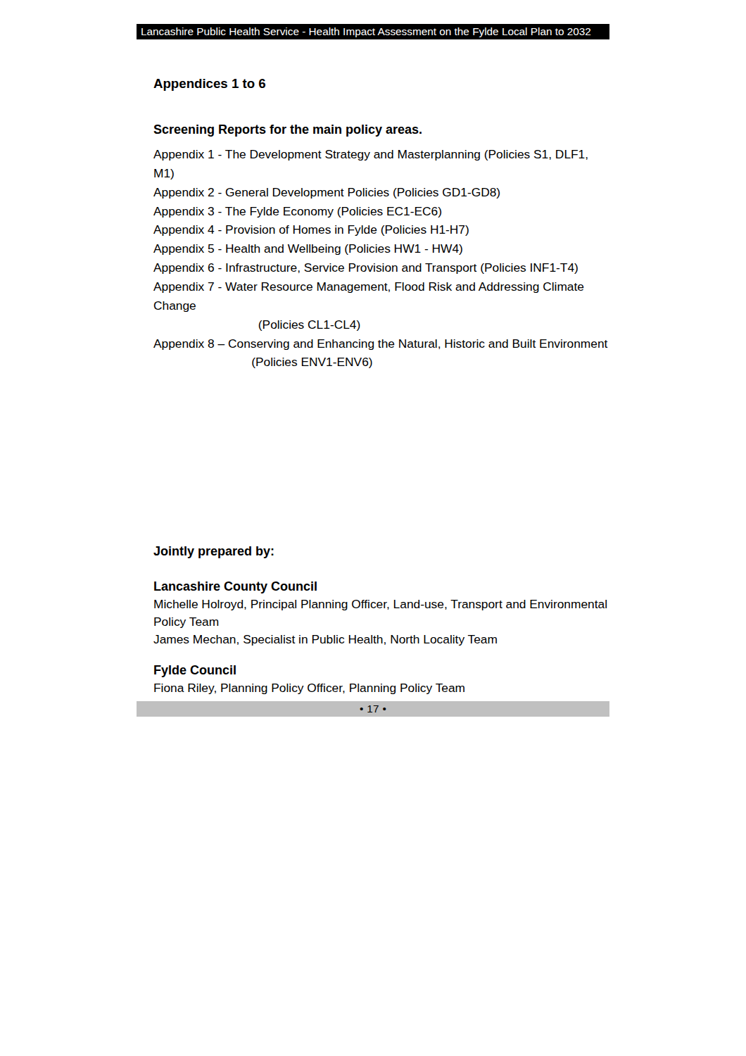Lancashire Public Health Service - Health Impact Assessment on the Fylde Local Plan to 2032
Appendices 1 to 6
Screening Reports for the main policy areas.
Appendix 1 - The Development Strategy and Masterplanning (Policies S1, DLF1, M1)
Appendix 2 - General Development Policies (Policies GD1-GD8)
Appendix 3 - The Fylde Economy (Policies EC1-EC6)
Appendix 4 - Provision of Homes in Fylde (Policies H1-H7)
Appendix 5 - Health and Wellbeing (Policies HW1 - HW4)
Appendix 6 - Infrastructure, Service Provision and Transport (Policies INF1-T4)
Appendix 7 - Water Resource Management, Flood Risk and Addressing Climate Change (Policies CL1-CL4)
Appendix 8 – Conserving and Enhancing the Natural, Historic and Built Environment (Policies ENV1-ENV6)
Jointly prepared by:
Lancashire County Council
Michelle Holroyd, Principal Planning Officer, Land-use, Transport and Environmental Policy Team
James Mechan, Specialist in Public Health, North Locality Team
Fylde Council
Fiona Riley, Planning Policy Officer, Planning Policy Team
• 17 •